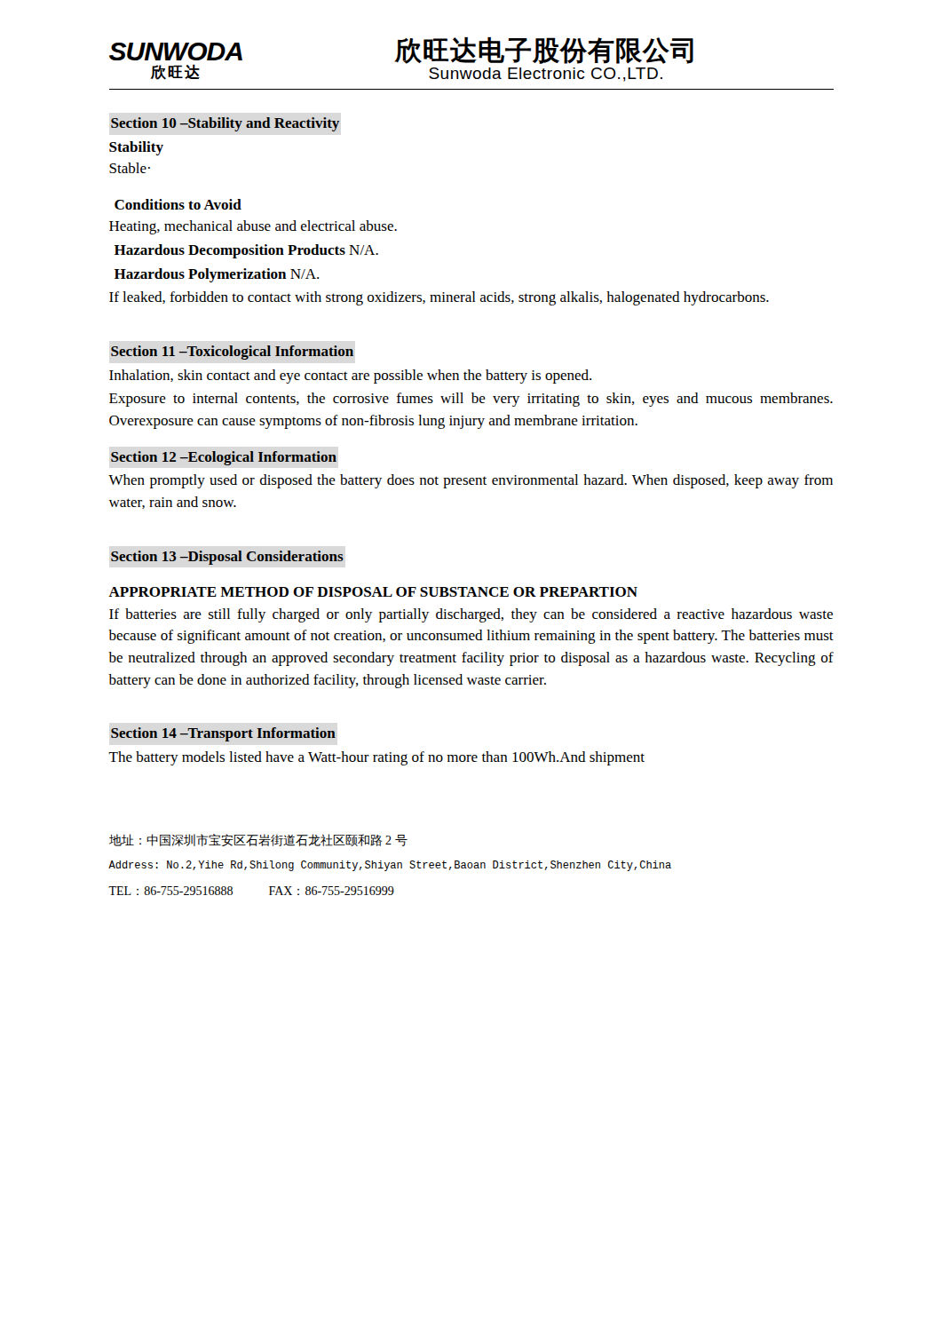SUNWODA
欣旺达
欣旺达电子股份有限公司
Sunwoda Electronic CO.,LTD.
Section 10 –Stability and Reactivity
Stability
Stable·
Conditions to Avoid
Heating, mechanical abuse and electrical abuse.
Hazardous Decomposition Products N/A.
Hazardous Polymerization N/A.
If leaked, forbidden to contact with strong oxidizers, mineral acids, strong alkalis, halogenated hydrocarbons.
Section 11 –Toxicological Information
Inhalation, skin contact and eye contact are possible when the battery is opened.
Exposure to internal contents, the corrosive fumes will be very irritating to skin, eyes and mucous membranes. Overexposure can cause symptoms of non-fibrosis lung injury and membrane irritation.
Section 12 –Ecological Information
When promptly used or disposed the battery does not present environmental hazard. When disposed, keep away from water, rain and snow.
Section 13 –Disposal Considerations
APPROPRIATE METHOD OF DISPOSAL OF SUBSTANCE OR PREPARTION
If batteries are still fully charged or only partially discharged, they can be considered a reactive hazardous waste because of significant amount of not creation, or unconsumed lithium remaining in the spent battery. The batteries must be neutralized through an approved secondary treatment facility prior to disposal as a hazardous waste. Recycling of battery can be done in authorized facility, through licensed waste carrier.
Section 14 –Transport Information
The battery models listed have a Watt-hour rating of no more than 100Wh.And shipment
地址：中国深圳市宝安区石岩街道石龙社区颐和路 2 号
Address: No.2,Yihe Rd,Shilong Community,Shiyan Street,Baoan District,Shenzhen City,China
TEL：86-755-29516888 FAX：86-755-29516999